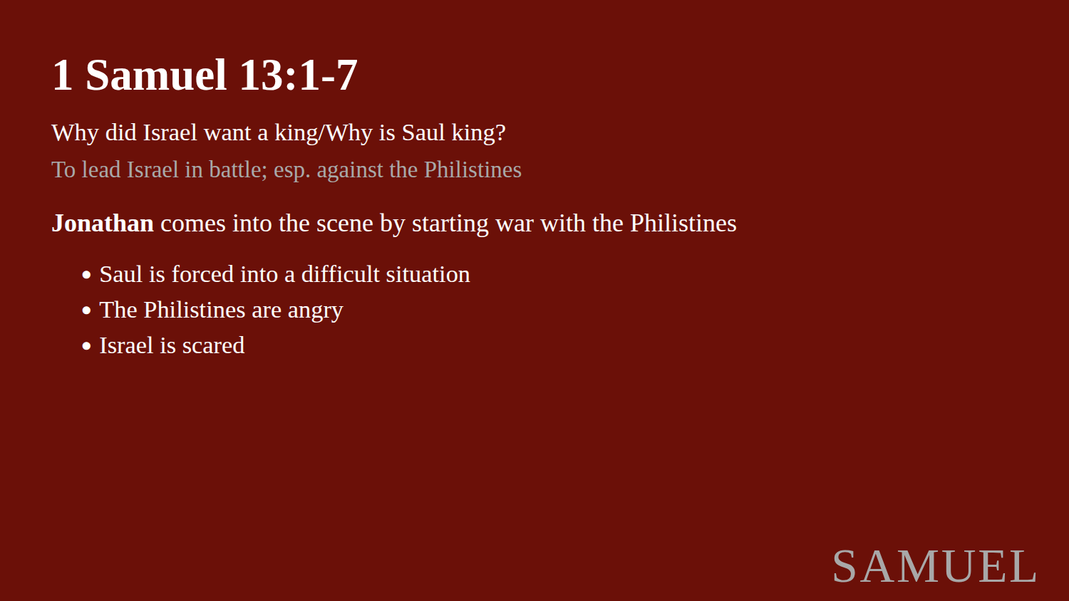1 Samuel 13:1-7
Why did Israel want a king/Why is Saul king?
To lead Israel in battle; esp. against the Philistines
Jonathan comes into the scene by starting war with the Philistines
Saul is forced into a difficult situation
The Philistines are angry
Israel is scared
SAMUEL